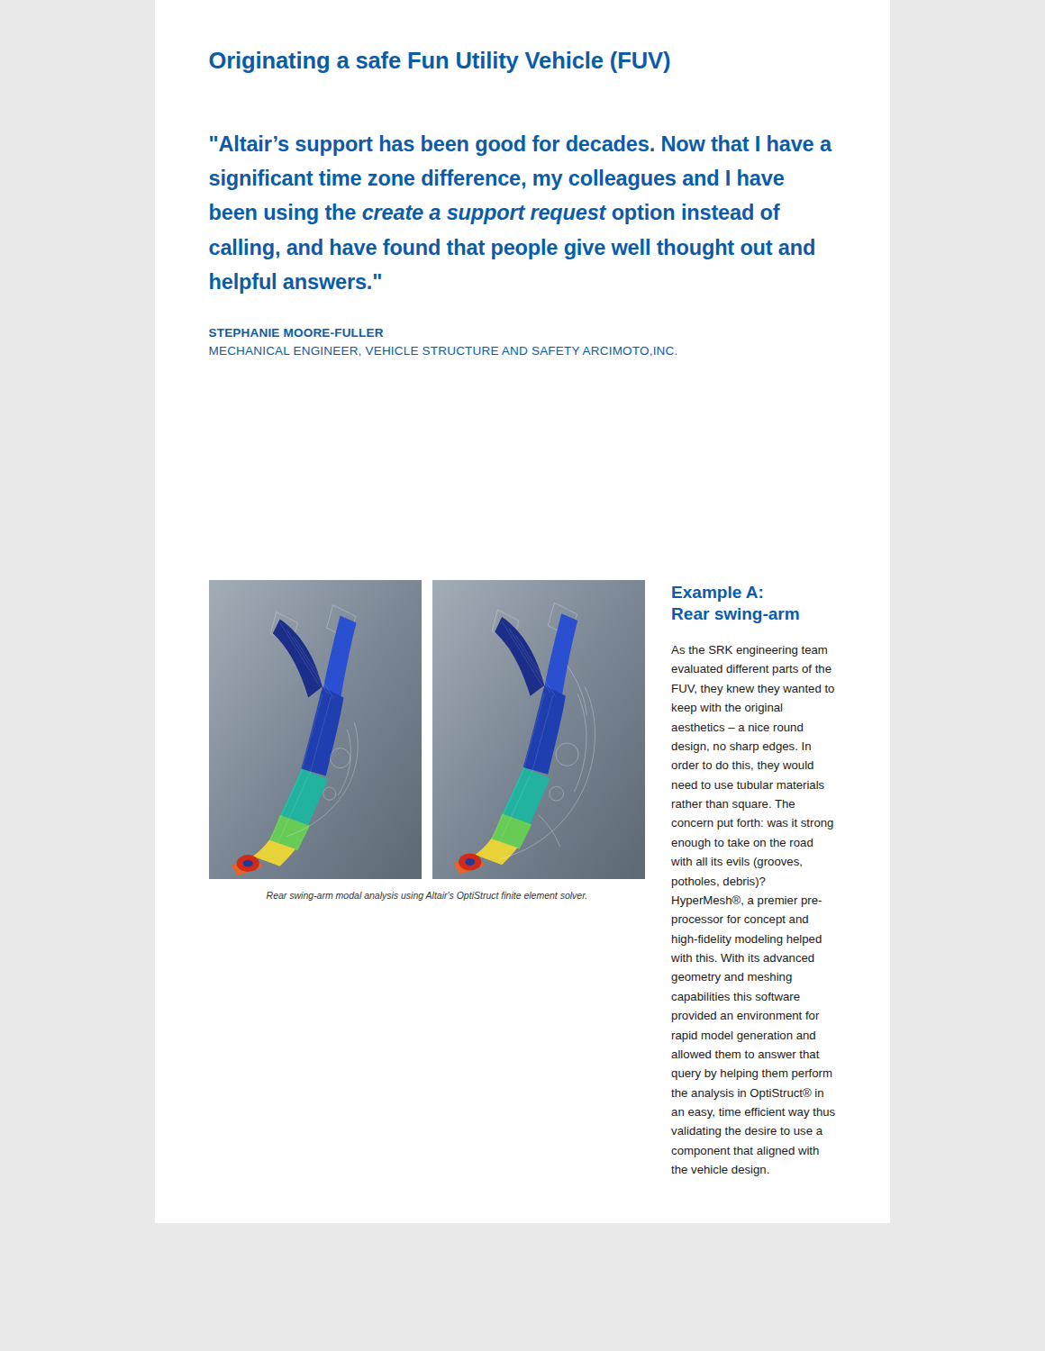Originating a safe Fun Utility Vehicle (FUV)
"Altair’s support has been good for decades. Now that I have a significant time zone difference, my colleagues and I have been using the create a support request option instead of calling, and have found that people give well thought out and helpful answers."
Stephanie Moore-Fuller
Mechanical Engineer, Vehicle Structure and Safety Arcimoto,Inc.
Rear swing-arm modal analysis using Altair's OptiStruct finite element solver.
Example A:
Rear swing-arm
As the SRK engineering team evaluated different parts of the FUV, they knew they wanted to keep with the original aesthetics – a nice round design, no sharp edges. In order to do this, they would need to use tubular materials rather than square. The concern put forth: was it strong enough to take on the road with all its evils (grooves, potholes, debris)? HyperMesh®, a premier pre-processor for concept and high-fidelity modeling helped with this. With its advanced geometry and meshing capabilities this software provided an environment for rapid model generation and allowed them to answer that query by helping them perform the analysis in OptiStruct® in an easy, time efficient way thus validating the desire to use a component that aligned with the vehicle design.